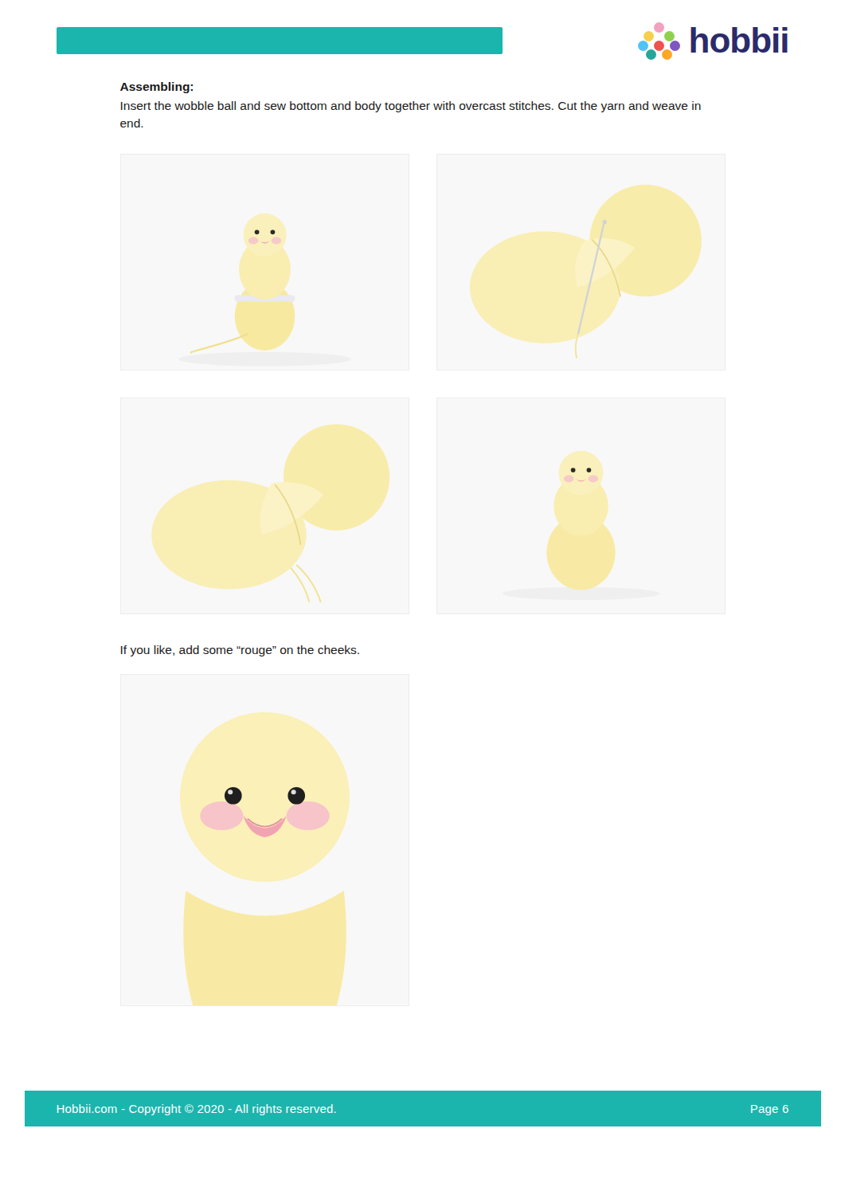hobbii
Assembling:
Insert the wobble ball and sew bottom and body together with overcast stitches. Cut the yarn and weave in end.
If you like, add some “rouge” on the cheeks.
Hobbii.com - Copyright © 2020 - All rights reserved.
Page 6